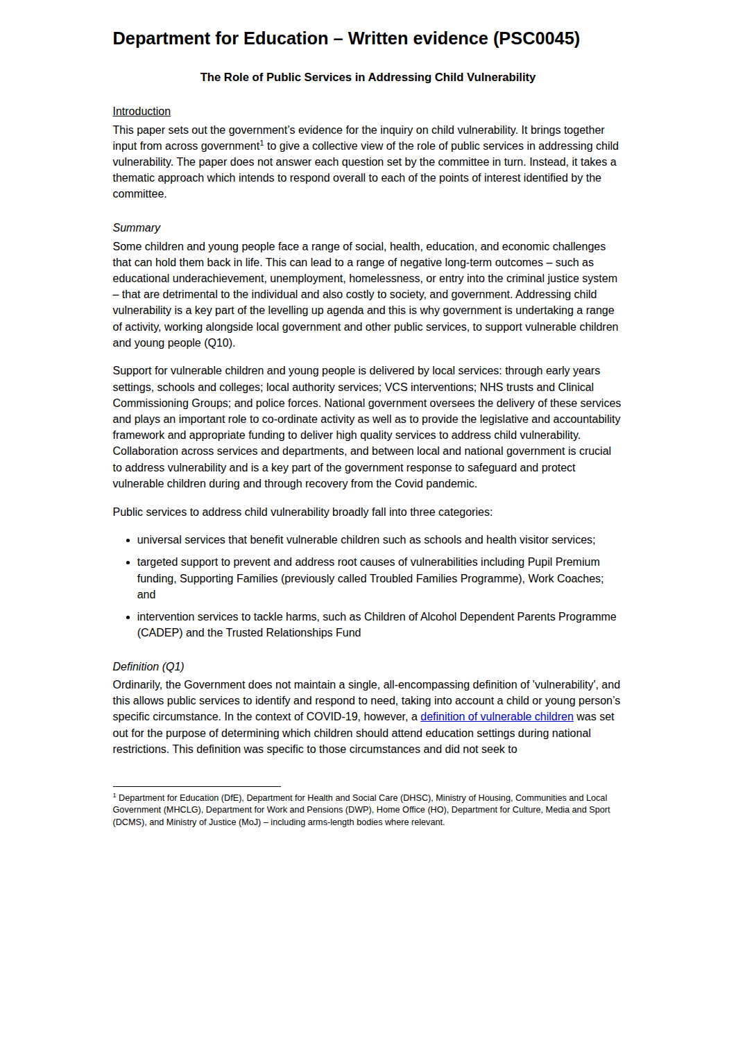Department for Education – Written evidence (PSC0045)
The Role of Public Services in Addressing Child Vulnerability
Introduction
This paper sets out the government’s evidence for the inquiry on child vulnerability. It brings together input from across government1 to give a collective view of the role of public services in addressing child vulnerability. The paper does not answer each question set by the committee in turn. Instead, it takes a thematic approach which intends to respond overall to each of the points of interest identified by the committee.
Summary
Some children and young people face a range of social, health, education, and economic challenges that can hold them back in life. This can lead to a range of negative long-term outcomes – such as educational underachievement, unemployment, homelessness, or entry into the criminal justice system – that are detrimental to the individual and also costly to society, and government. Addressing child vulnerability is a key part of the levelling up agenda and this is why government is undertaking a range of activity, working alongside local government and other public services, to support vulnerable children and young people (Q10).
Support for vulnerable children and young people is delivered by local services: through early years settings, schools and colleges; local authority services; VCS interventions; NHS trusts and Clinical Commissioning Groups; and police forces. National government oversees the delivery of these services and plays an important role to co-ordinate activity as well as to provide the legislative and accountability framework and appropriate funding to deliver high quality services to address child vulnerability. Collaboration across services and departments, and between local and national government is crucial to address vulnerability and is a key part of the government response to safeguard and protect vulnerable children during and through recovery from the Covid pandemic.
Public services to address child vulnerability broadly fall into three categories:
universal services that benefit vulnerable children such as schools and health visitor services;
targeted support to prevent and address root causes of vulnerabilities including Pupil Premium funding, Supporting Families (previously called Troubled Families Programme), Work Coaches; and
intervention services to tackle harms, such as Children of Alcohol Dependent Parents Programme (CADEP) and the Trusted Relationships Fund
Definition (Q1)
Ordinarily, the Government does not maintain a single, all-encompassing definition of 'vulnerability', and this allows public services to identify and respond to need, taking into account a child or young person’s specific circumstance. In the context of COVID-19, however, a definition of vulnerable children was set out for the purpose of determining which children should attend education settings during national restrictions. This definition was specific to those circumstances and did not seek to
1 Department for Education (DfE), Department for Health and Social Care (DHSC), Ministry of Housing, Communities and Local Government (MHCLG), Department for Work and Pensions (DWP), Home Office (HO), Department for Culture, Media and Sport (DCMS), and Ministry of Justice (MoJ) – including arms-length bodies where relevant.